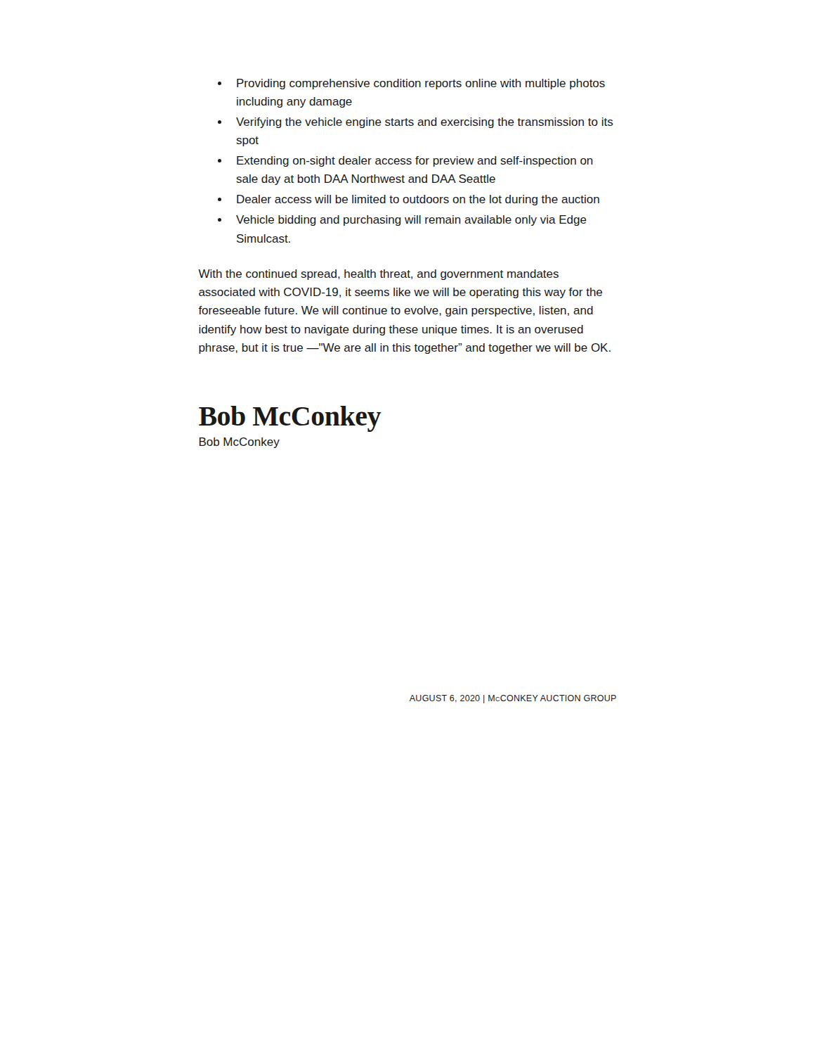Providing comprehensive condition reports online with multiple photos including any damage
Verifying the vehicle engine starts and exercising the transmission to its spot
Extending on-sight dealer access for preview and self-inspection on sale day at both DAA Northwest and DAA Seattle
Dealer access will be limited to outdoors on the lot during the auction
Vehicle bidding and purchasing will remain available only via Edge Simulcast.
With the continued spread, health threat, and government mandates associated with COVID-19, it seems like we will be operating this way for the foreseeable future. We will continue to evolve, gain perspective, listen, and identify how best to navigate during these unique times. It is an overused phrase, but it is true —"We are all in this together” and together we will be OK.
Bob McConkey
Bob McConkey
AUGUST 6, 2020 | Mc CONKEY AUCTION GROUP